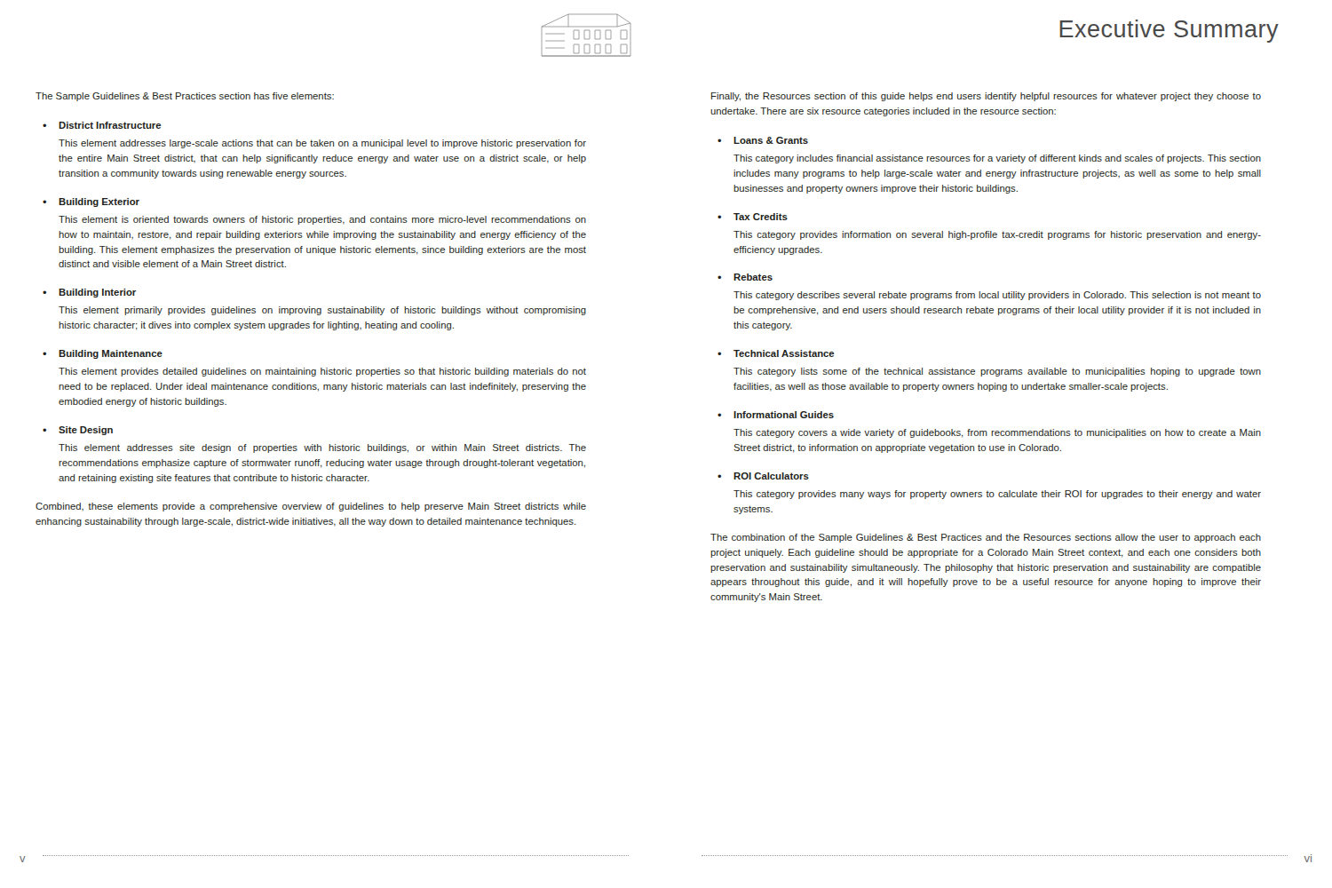Executive Summary
The Sample Guidelines & Best Practices section has five elements:
District Infrastructure This element addresses large-scale actions that can be taken on a municipal level to improve historic preservation for the entire Main Street district, that can help significantly reduce energy and water use on a district scale, or help transition a community towards using renewable energy sources.
Building Exterior This element is oriented towards owners of historic properties, and contains more micro-level recommendations on how to maintain, restore, and repair building exteriors while improving the sustainability and energy efficiency of the building. This element emphasizes the preservation of unique historic elements, since building exteriors are the most distinct and visible element of a Main Street district.
Building Interior This element primarily provides guidelines on improving sustainability of historic buildings without compromising historic character; it dives into complex system upgrades for lighting, heating and cooling.
Building Maintenance This element provides detailed guidelines on maintaining historic properties so that historic building materials do not need to be replaced. Under ideal maintenance conditions, many historic materials can last indefinitely, preserving the embodied energy of historic buildings.
Site Design This element addresses site design of properties with historic buildings, or within Main Street districts. The recommendations emphasize capture of stormwater runoff, reducing water usage through drought-tolerant vegetation, and retaining existing site features that contribute to historic character.
Combined, these elements provide a comprehensive overview of guidelines to help preserve Main Street districts while enhancing sustainability through large-scale, district-wide initiatives, all the way down to detailed maintenance techniques.
Finally, the Resources section of this guide helps end users identify helpful resources for whatever project they choose to undertake. There are six resource categories included in the resource section:
Loans & Grants This category includes financial assistance resources for a variety of different kinds and scales of projects. This section includes many programs to help large-scale water and energy infrastructure projects, as well as some to help small businesses and property owners improve their historic buildings.
Tax Credits This category provides information on several high-profile tax-credit programs for historic preservation and energy-efficiency upgrades.
Rebates This category describes several rebate programs from local utility providers in Colorado. This selection is not meant to be comprehensive, and end users should research rebate programs of their local utility provider if it is not included in this category.
Technical Assistance This category lists some of the technical assistance programs available to municipalities hoping to upgrade town facilities, as well as those available to property owners hoping to undertake smaller-scale projects.
Informational Guides This category covers a wide variety of guidebooks, from recommendations to municipalities on how to create a Main Street district, to information on appropriate vegetation to use in Colorado.
ROI Calculators This category provides many ways for property owners to calculate their ROI for upgrades to their energy and water systems.
The combination of the Sample Guidelines & Best Practices and the Resources sections allow the user to approach each project uniquely. Each guideline should be appropriate for a Colorado Main Street context, and each one considers both preservation and sustainability simultaneously. The philosophy that historic preservation and sustainability are compatible appears throughout this guide, and it will hopefully prove to be a useful resource for anyone hoping to improve their community's Main Street.
v
vi